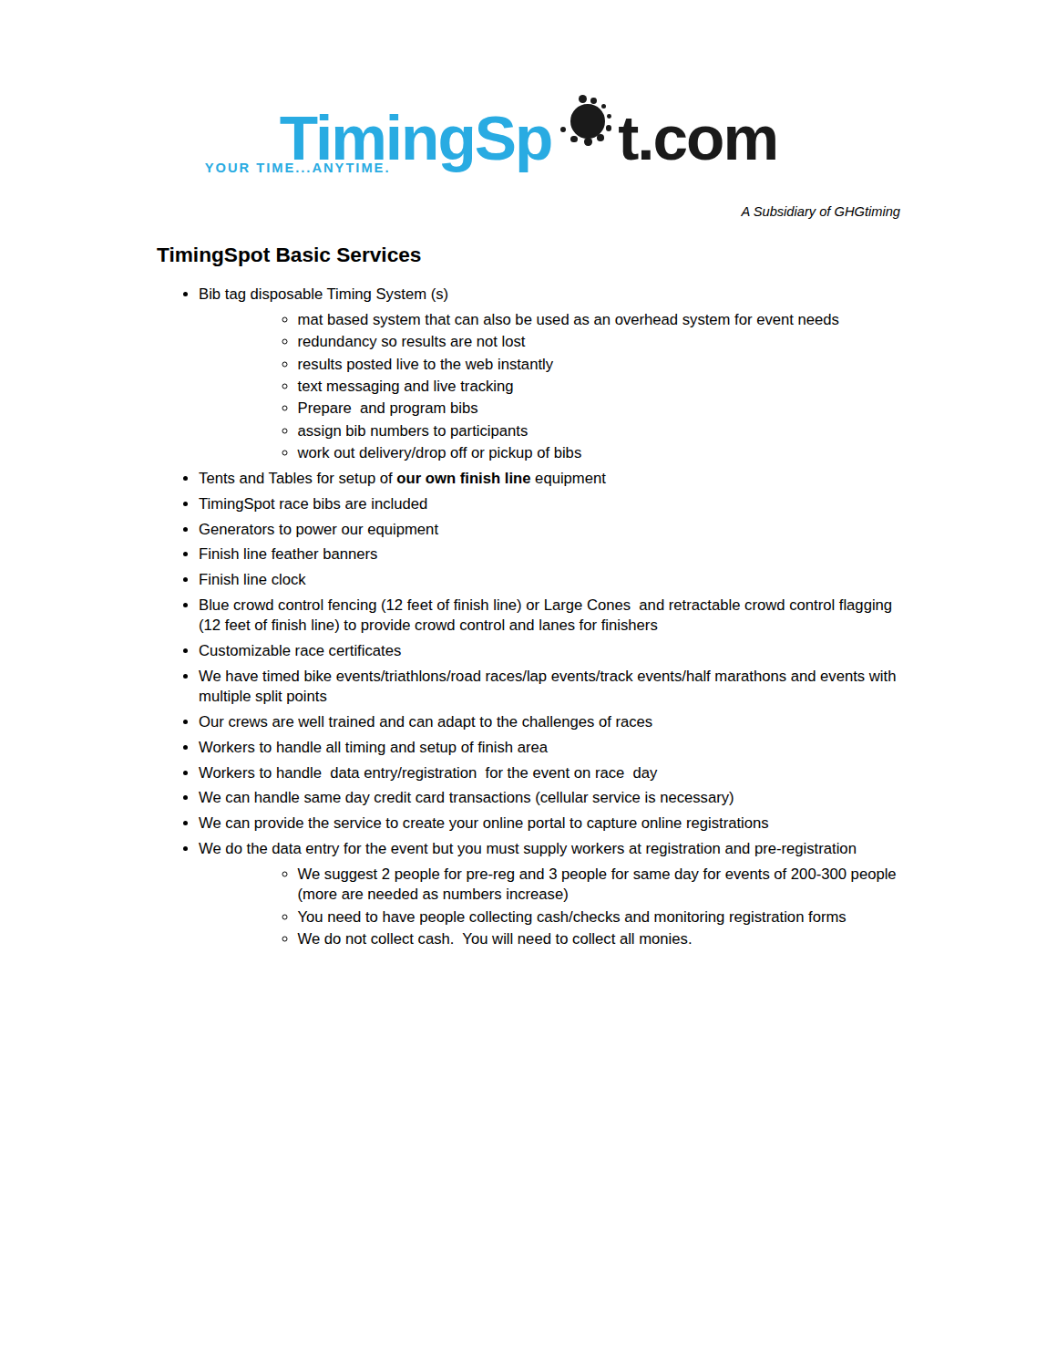TimingSp t.com
YOUR TIME...ANYTIME.
A Subsidiary of GHGtiming
TimingSpot Basic Services
Bib tag disposable Timing System (s)
mat based system that can also be used as an overhead system for event needs
redundancy so results are not lost
results posted live to the web instantly
text messaging and live tracking
Prepare and program bibs
assign bib numbers to participants
work out delivery/drop off or pickup of bibs
Tents and Tables for setup of our own finish line equipment
TimingSpot race bibs are included
Generators to power our equipment
Finish line feather banners
Finish line clock
Blue crowd control fencing (12 feet of finish line) or Large Cones and retractable crowd control flagging (12 feet of finish line) to provide crowd control and lanes for finishers
Customizable race certificates
We have timed bike events/triathlons/road races/lap events/track events/half marathons and events with multiple split points
Our crews are well trained and can adapt to the challenges of races
Workers to handle all timing and setup of finish area
Workers to handle data entry/registration for the event on race day
We can handle same day credit card transactions (cellular service is necessary)
We can provide the service to create your online portal to capture online registrations
We do the data entry for the event but you must supply workers at registration and pre-registration
We suggest 2 people for pre-reg and 3 people for same day for events of 200-300 people (more are needed as numbers increase)
You need to have people collecting cash/checks and monitoring registration forms
We do not collect cash. You will need to collect all monies.